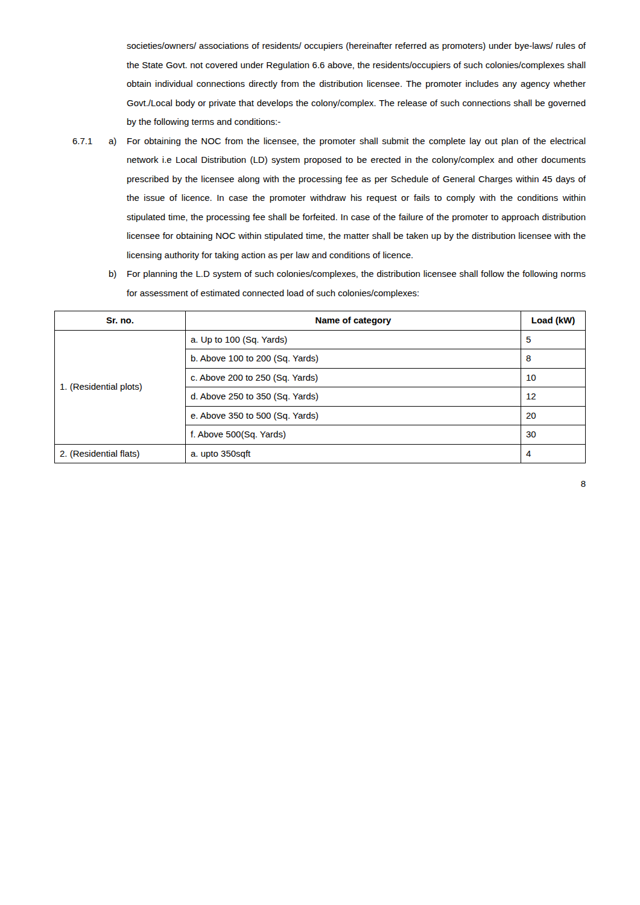societies/owners/ associations of residents/ occupiers (hereinafter referred as promoters) under bye-laws/ rules of the State Govt. not covered under Regulation 6.6 above, the residents/occupiers of such colonies/complexes shall obtain individual connections directly from the distribution licensee. The promoter includes any agency whether Govt./Local body or private that develops the colony/complex. The release of such connections shall be governed by the following terms and conditions:-
6.7.1
a)
For obtaining the NOC from the licensee, the promoter shall submit the complete lay out plan of the electrical network i.e Local Distribution (LD) system proposed to be erected in the colony/complex and other documents prescribed by the licensee along with the processing fee as per Schedule of General Charges within 45 days of the issue of licence. In case the promoter withdraw his request or fails to comply with the conditions within stipulated time, the processing fee shall be forfeited. In case of the failure of the promoter to approach distribution licensee for obtaining NOC within stipulated time, the matter shall be taken up by the distribution licensee with the licensing authority for taking action as per law and conditions of licence.
b)
For planning the L.D system of such colonies/complexes, the distribution licensee shall follow the following norms for assessment of estimated connected load of such colonies/complexes:
| Sr. no. | Name of category | Load (kW) |
| --- | --- | --- |
| 1. (Residential plots) | a. Up to 100 (Sq. Yards) | 5 |
| b. Above 100 to 200 (Sq. Yards) | 8 |
| c. Above 200 to 250 (Sq. Yards) | 10 |
| d. Above 250 to 350 (Sq. Yards) | 12 |
| e. Above 350 to 500 (Sq. Yards) | 20 |
| f. Above 500(Sq. Yards) | 30 |
| 2. (Residential flats) | a. upto 350sqft | 4 |
8